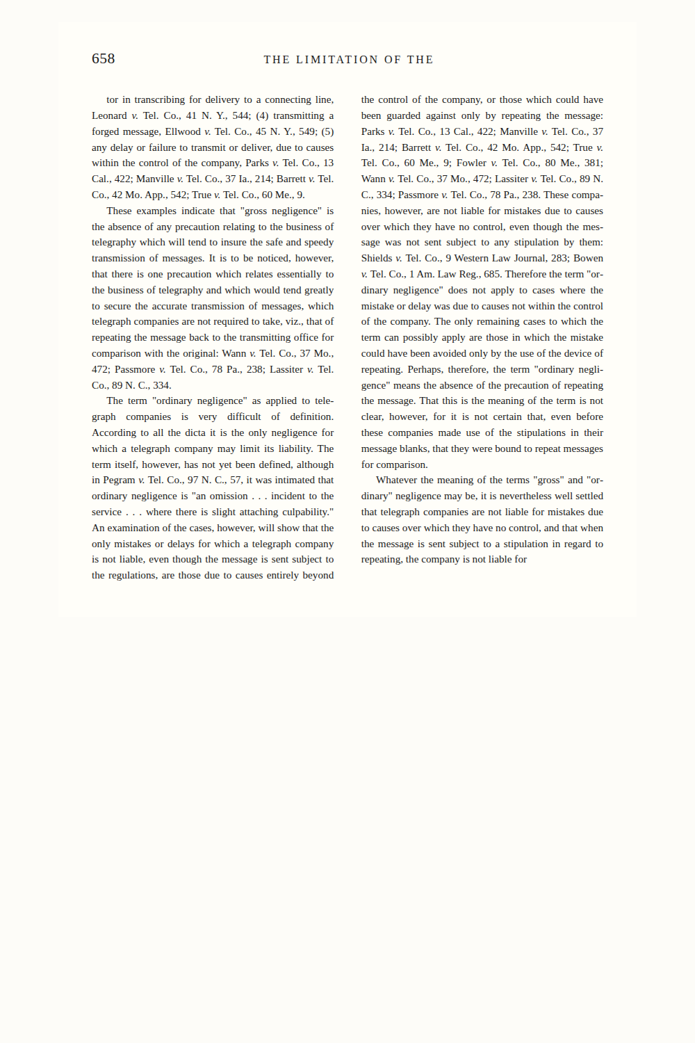658
The Limitation of the
tor in transcribing for delivery to a connecting line, Leonard v. Tel. Co., 41 N. Y., 544; (4) transmitting a forged message, Ellwood v. Tel. Co., 45 N. Y., 549; (5) any delay or failure to transmit or deliver, due to causes within the control of the company, Parks v. Tel. Co., 13 Cal., 422; Manville v. Tel. Co., 37 Ia., 214; Barrett v. Tel. Co., 42 Mo. App., 542; True v. Tel. Co., 60 Me., 9.
These examples indicate that "gross negligence" is the absence of any precaution relating to the business of telegraphy which will tend to insure the safe and speedy transmission of messages. It is to be noticed, however, that there is one precaution which relates essentially to the business of telegraphy and which would tend greatly to secure the accurate transmission of messages, which telegraph companies are not required to take, viz., that of repeating the message back to the transmitting office for comparison with the original: Wann v. Tel. Co., 37 Mo., 472; Passmore v. Tel. Co., 78 Pa., 238; Lassiter v. Tel. Co., 89 N. C., 334.
The term "ordinary negligence" as applied to telegraph companies is very difficult of definition. According to all the dicta it is the only negligence for which a telegraph company may limit its liability. The term itself, however, has not yet been defined, although in Pegram v. Tel. Co., 97 N. C., 57, it was intimated that ordinary negligence is "an omission . . . incident to the service . . . where there is slight attaching culpability." An examination of the cases, however, will show that the only mistakes or delays for which a telegraph company is not liable, even though the message is sent subject to the regulations, are those due to causes entirely beyond the control of the company, or those which could have been guarded against only by repeating the message: Parks v. Tel. Co., 13 Cal., 422; Manville v. Tel. Co., 37 Ia., 214; Barrett v. Tel. Co., 42 Mo. App., 542; True v. Tel. Co., 60 Me., 9; Fowler v. Tel. Co., 80 Me., 381; Wann v. Tel. Co., 37 Mo., 472; Lassiter v. Tel. Co., 89 N. C., 334; Passmore v. Tel. Co., 78 Pa., 238. These companies, however, are not liable for mistakes due to causes over which they have no control, even though the message was not sent subject to any stipulation by them: Shields v. Tel. Co., 9 Western Law Journal, 283; Bowen v. Tel. Co., 1 Am. Law Reg., 685. Therefore the term "ordinary negligence" does not apply to cases where the mistake or delay was due to causes not within the control of the company. The only remaining cases to which the term can possibly apply are those in which the mistake could have been avoided only by the use of the device of repeating. Perhaps, therefore, the term "ordinary negligence" means the absence of the precaution of repeating the message. That this is the meaning of the term is not clear, however, for it is not certain that, even before these companies made use of the stipulations in their message blanks, that they were bound to repeat messages for comparison.
Whatever the meaning of the terms "gross" and "ordinary" negligence may be, it is nevertheless well settled that telegraph companies are not liable for mistakes due to causes over which they have no control, and that when the message is sent subject to a stipulation in regard to repeating, the company is not liable for